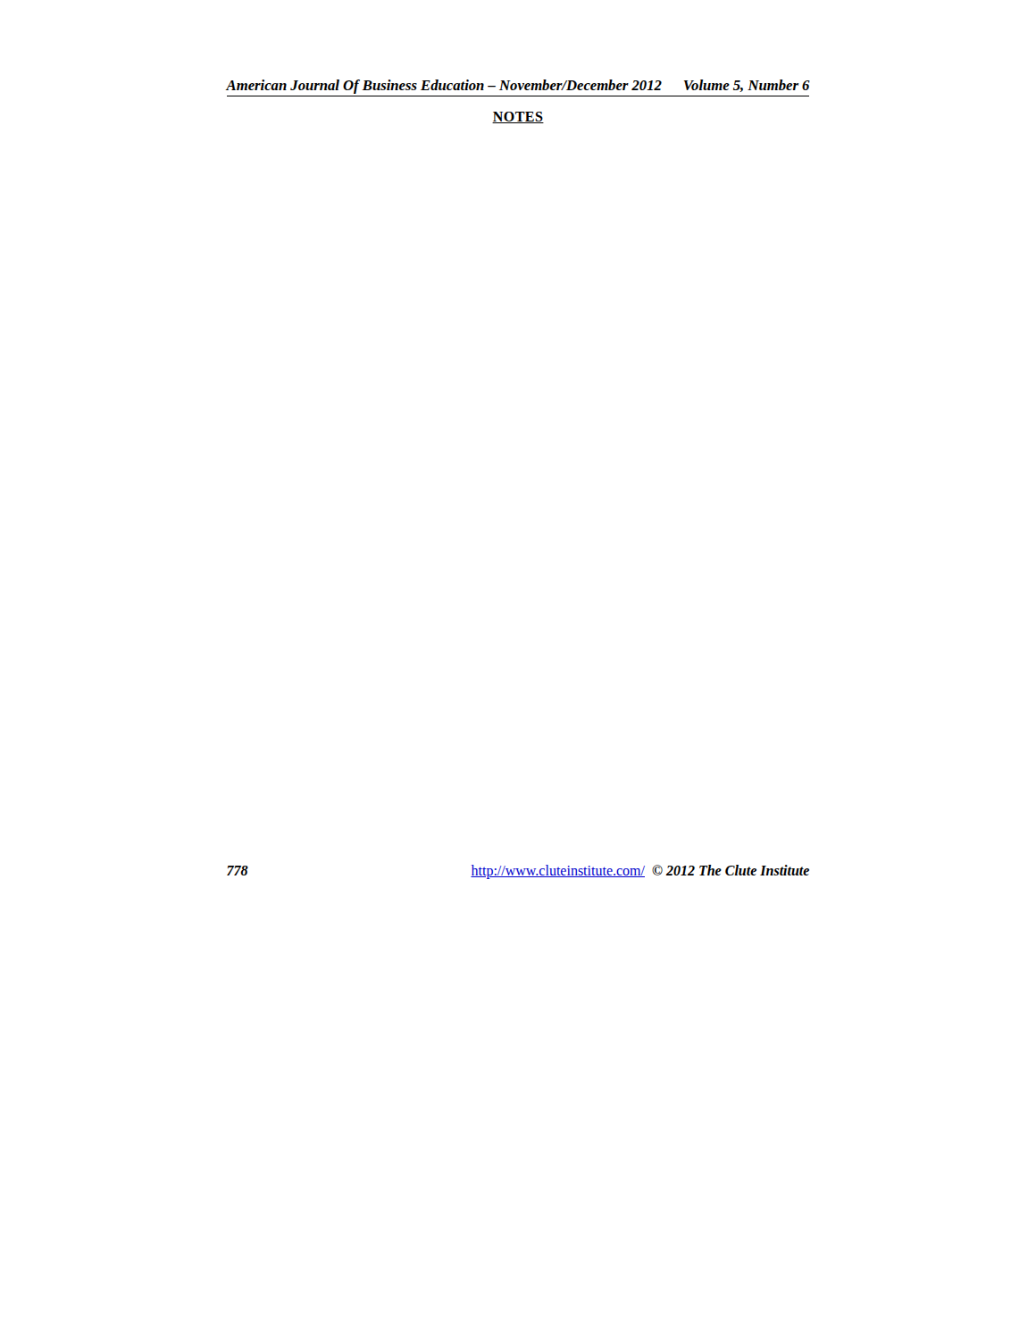American Journal Of Business Education – November/December 2012 Volume 5, Number 6
NOTES
778 http://www.cluteinstitute.com/ © 2012 The Clute Institute